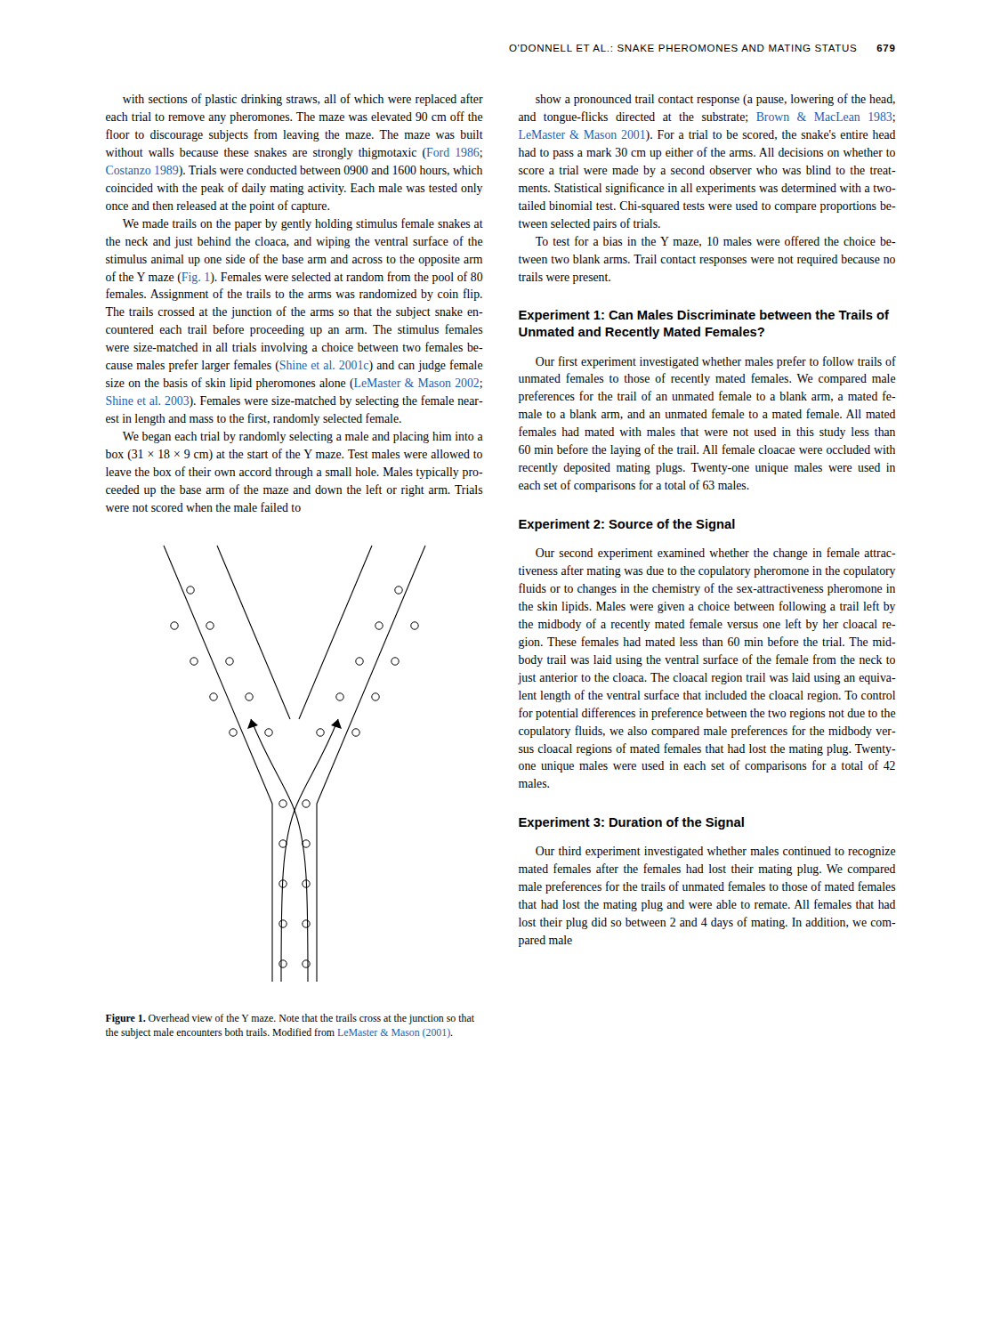O'Donnell et al.: Snake Pheromones and Mating Status 679
with sections of plastic drinking straws, all of which were replaced after each trial to remove any pheromones. The maze was elevated 90 cm off the floor to discourage subjects from leaving the maze. The maze was built without walls because these snakes are strongly thigmotaxic (Ford 1986; Costanzo 1989). Trials were conducted between 0900 and 1600 hours, which coincided with the peak of daily mating activity. Each male was tested only once and then released at the point of capture.
We made trails on the paper by gently holding stimulus female snakes at the neck and just behind the cloaca, and wiping the ventral surface of the stimulus animal up one side of the base arm and across to the opposite arm of the Y maze (Fig. 1). Females were selected at random from the pool of 80 females. Assignment of the trails to the arms was randomized by coin flip. The trails crossed at the junction of the arms so that the subject snake encountered each trail before proceeding up an arm. The stimulus females were size-matched in all trials involving a choice between two females because males prefer larger females (Shine et al. 2001c) and can judge female size on the basis of skin lipid pheromones alone (LeMaster & Mason 2002; Shine et al. 2003). Females were size-matched by selecting the female nearest in length and mass to the first, randomly selected female.
We began each trial by randomly selecting a male and placing him into a box (31 × 18 × 9 cm) at the start of the Y maze. Test males were allowed to leave the box of their own accord through a small hole. Males typically proceeded up the base arm of the maze and down the left or right arm. Trials were not scored when the male failed to
Figure 1. Overhead view of the Y maze. Note that the trails cross at the junction so that the subject male encounters both trails. Modified from LeMaster & Mason (2001).
show a pronounced trail contact response (a pause, lowering of the head, and tongue-flicks directed at the substrate; Brown & MacLean 1983; LeMaster & Mason 2001). For a trial to be scored, the snake's entire head had to pass a mark 30 cm up either of the arms. All decisions on whether to score a trial were made by a second observer who was blind to the treatments. Statistical significance in all experiments was determined with a two-tailed binomial test. Chi-squared tests were used to compare proportions between selected pairs of trials.
To test for a bias in the Y maze, 10 males were offered the choice between two blank arms. Trail contact responses were not required because no trails were present.
Experiment 1: Can Males Discriminate between the Trails of Unmated and Recently Mated Females?
Our first experiment investigated whether males prefer to follow trails of unmated females to those of recently mated females. We compared male preferences for the trail of an unmated female to a blank arm, a mated female to a blank arm, and an unmated female to a mated female. All mated females had mated with males that were not used in this study less than 60 min before the laying of the trail. All female cloacae were occluded with recently deposited mating plugs. Twenty-one unique males were used in each set of comparisons for a total of 63 males.
Experiment 2: Source of the Signal
Our second experiment examined whether the change in female attractiveness after mating was due to the copulatory pheromone in the copulatory fluids or to changes in the chemistry of the sex-attractiveness pheromone in the skin lipids. Males were given a choice between following a trail left by the midbody of a recently mated female versus one left by her cloacal region. These females had mated less than 60 min before the trial. The midbody trail was laid using the ventral surface of the female from the neck to just anterior to the cloaca. The cloacal region trail was laid using an equivalent length of the ventral surface that included the cloacal region. To control for potential differences in preference between the two regions not due to the copulatory fluids, we also compared male preferences for the midbody versus cloacal regions of mated females that had lost the mating plug. Twenty-one unique males were used in each set of comparisons for a total of 42 males.
Experiment 3: Duration of the Signal
Our third experiment investigated whether males continued to recognize mated females after the females had lost their mating plug. We compared male preferences for the trails of unmated females to those of mated females that had lost the mating plug and were able to remate. All females that had lost their plug did so between 2 and 4 days of mating. In addition, we compared male